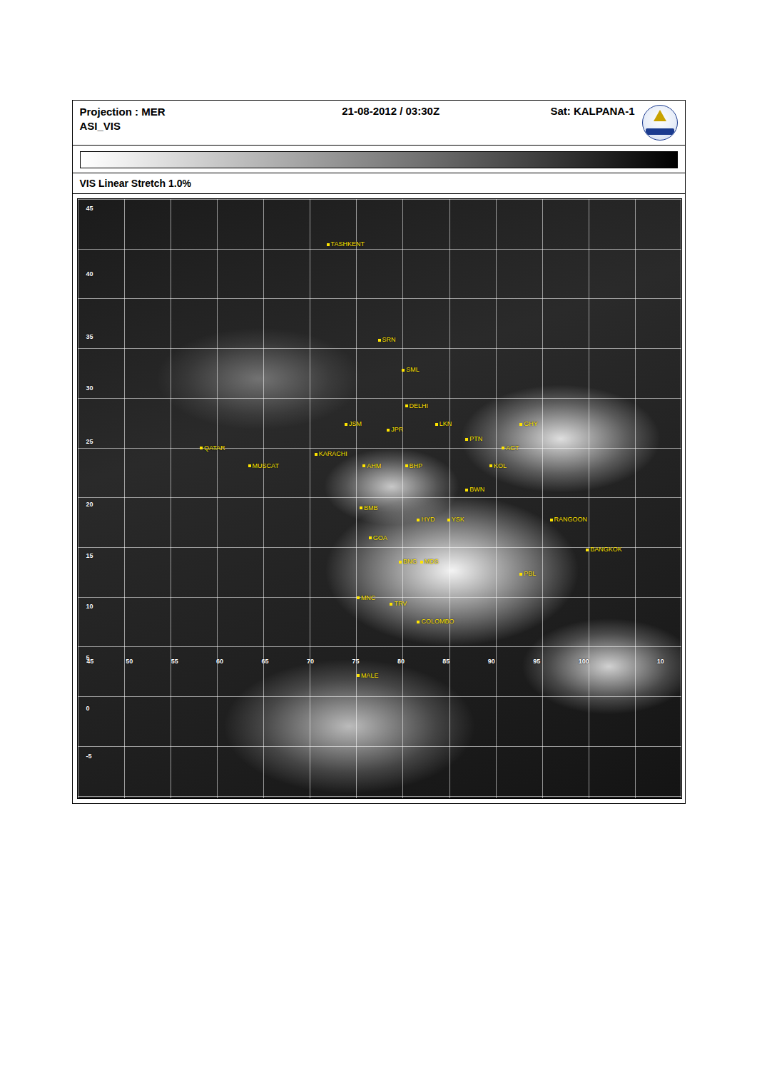Projection : MER
ASI_VIS
21-08-2012 / 03:30Z
Sat: KALPANA-1
VIS Linear Stretch 1.0%
45
40
35
30
25
20
15
10
5
0
-5
45
50
55
60
65
70
75
80
85
90
95
100
10
TASHKENT
SRN
SML
DELHI
JSM
JPR
LKN
PTN
GHY
AGT
KARACHI
QATAR
MUSCAT
AHM
BHP
KOL
BWN
BMB
HYD
YSK
RANGOON
GOA
BANGKOK
BNG
MDS
PBL
MNC
TRV
COLOMBO
MALE